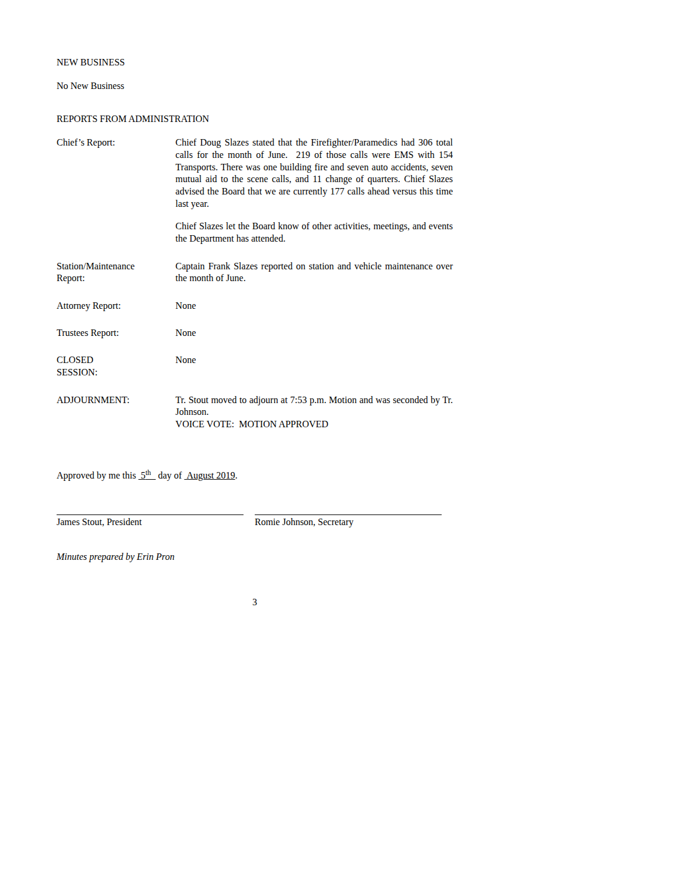NEW BUSINESS
No New Business
REPORTS FROM ADMINISTRATION
| Chief’s Report: | Chief Doug Slazes stated that the Firefighter/Paramedics had 306 total calls for the month of June. 219 of those calls were EMS with 154 Transports. There was one building fire and seven auto accidents, seven mutual aid to the scene calls, and 11 change of quarters. Chief Slazes advised the Board that we are currently 177 calls ahead versus this time last year. Chief Slazes let the Board know of other activities, meetings, and events the Department has attended. |
| Station/Maintenance Report: | Captain Frank Slazes reported on station and vehicle maintenance over the month of June. |
| Attorney Report: | None |
| Trustees Report: | None |
| CLOSED SESSION: | None |
| ADJOURNMENT: | Tr. Stout moved to adjourn at 7:53 p.m. Motion and was seconded by Tr. Johnson. VOICE VOTE: MOTION APPROVED |
Approved by me this 5th day of August 2019.
| James Stout, President | Romie Johnson, Secretary |
Minutes prepared by Erin Pron
3